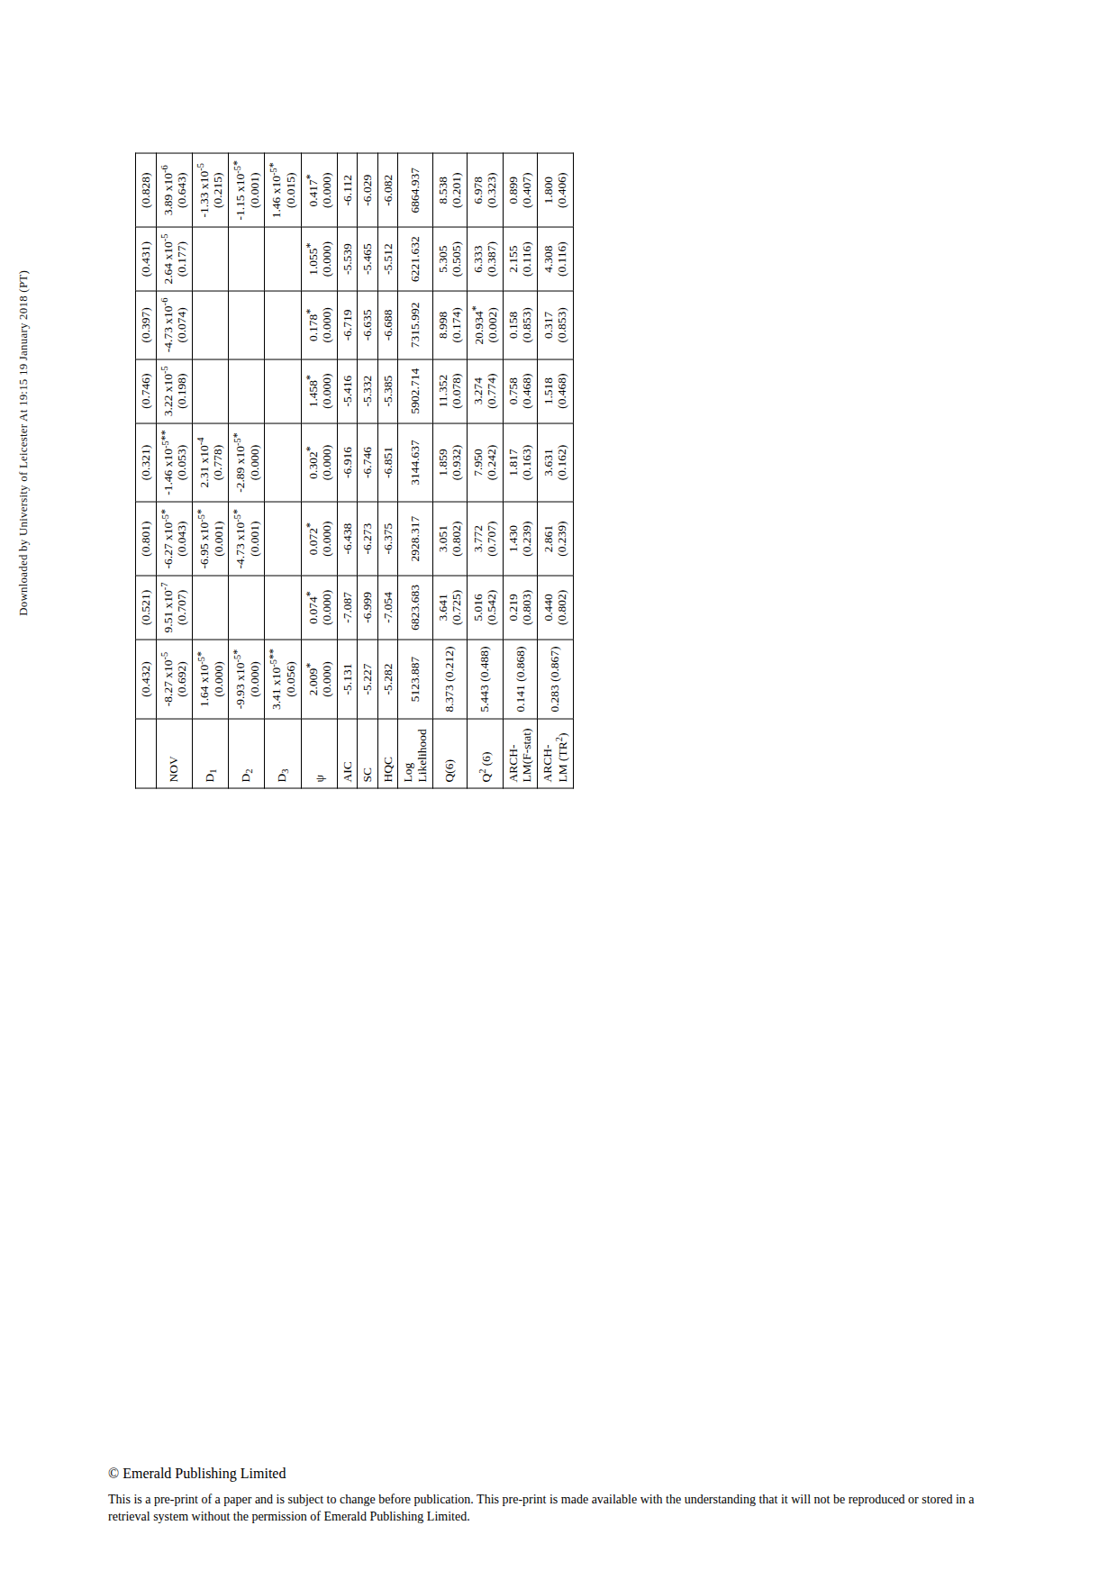Downloaded by University of Leicester At 19:15 19 January 2018 (PT)
| | (0.432) | (0.521) | (0.801) | (0.321) | (0.746) | (0.397) | (0.431) | (0.828) |
| NOV | -8.27 x10 -5 (0.692) | 9.51 x10 -7 (0.707) | -6.27 x10 -5 * (0.043) | -1.46 x10 -5 ** (0.053) | 3.22 x10 -5 (0.198) | -4.73 x10 -6 (0.074) | 2.64 x10 -5 (0.177) | 3.89 x10 -6 (0.643) |
| D 1 | 1.64 x10 -5 * (0.000) | | -6.95 x10 -5 * (0.001) | 2.31 x10 -4 (0.778) | | | | -1.33 x10 -5 (0.215) |
| D 2 | -9.93 x10 -5 * (0.000) | | -4.73 x10 -5 * (0.001) | -2.89 x10 -5 * (0.000) | | | | -1.15 x10 -5 * (0.001) |
| D 3 | 3.41 x10 -5 ** (0.056) | | | | | | | 1.46 x10 -5 * (0.015) |
| ψ | 2.009 * (0.000) | 0.074 * (0.000) | 0.072 * (0.000) | 0.302 * (0.000) | 1.458 * (0.000) | 0.178 * (0.000) | 1.055 * (0.000) | 0.417 * (0.000) |
| AIC | -5.131 | -7.087 | -6.438 | -6.916 | -5.416 | -6.719 | -5.539 | -6.112 |
| SC | -5.227 | -6.999 | -6.273 | -6.746 | -5.332 | -6.635 | -5.465 | -6.029 |
| HQC | -5.282 | -7.054 | -6.375 | -6.851 | -5.385 | -6.688 | -5.512 | -6.082 |
| Log Likelihood | 5123.887 | 6823.683 | 2928.317 | 3144.637 | 5902.714 | 7315.992 | 6221.632 | 6864.937 |
| Q(6) | 8.373 (0.212) | 3.641 (0.725) | 3.051 (0.802) | 1.859 (0.932) | 11.352 (0.078) | 8.998 (0.174) | 5.305 (0.505) | 8.538 (0.201) |
| Q 2 (6) | 5.443 (0.488) | 5.016 (0.542) | 3.772 (0.707) | 7.950 (0.242) | 3.274 (0.774) | 20.934 * (0.002) | 6.333 (0.387) | 6.978 (0.323) |
| ARCH- LM(F-stat) | 0.141 (0.868) | 0.219 (0.803) | 1.430 (0.239) | 1.817 (0.163) | 0.758 (0.468) | 0.158 (0.853) | 2.155 (0.116) | 0.899 (0.407) |
| ARCH- LM (TR 2 ) | 0.283 (0.867) | 0.440 (0.802) | 2.861 (0.239) | 3.631 (0.162) | 1.518 (0.468) | 0.317 (0.853) | 4.308 (0.116) | 1.800 (0.406) |
© Emerald Publishing Limited
This is a pre-print of a paper and is subject to change before publication. This pre-print is made available with the understanding that it will not be reproduced or stored in a retrieval system without the permission of Emerald Publishing Limited.